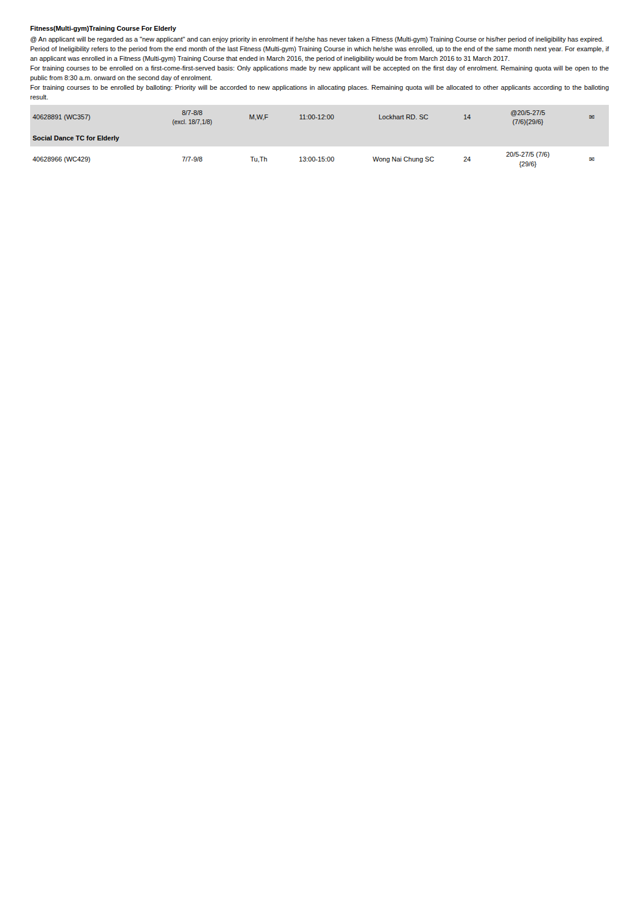Fitness(Multi-gym)Training Course For Elderly
@ An applicant will be regarded as a "new applicant" and can enjoy priority in enrolment if he/she has never taken a Fitness (Multi-gym) Training Course or his/her period of ineligibility has expired.
Period of Ineligibility refers to the period from the end month of the last Fitness (Multi-gym) Training Course in which he/she was enrolled, up to the end of the same month next year. For example, if an applicant was enrolled in a Fitness (Multi-gym) Training Course that ended in March 2016, the period of ineligibility would be from March 2016 to 31 March 2017.
For training courses to be enrolled on a first-come-first-served basis: Only applications made by new applicant will be accepted on the first day of enrolment. Remaining quota will be open to the public from 8:30 a.m. onward on the second day of enrolment.
For training courses to be enrolled by balloting: Priority will be accorded to new applications in allocating places. Remaining quota will be allocated to other applicants according to the balloting result.
| 40628891 (WC357) | 8/7-8/8 (excl. 18/7,1/8) | M,W,F | 11:00-12:00 | Lockhart RD. SC | 14 | @20/5-27/5 (7/6){29/6} | ✉ |
| Social Dance TC for Elderly |
| 40628966 (WC429) | 7/7-9/8 | Tu,Th | 13:00-15:00 | Wong Nai Chung SC | 24 | 20/5-27/5 (7/6) {29/6} | ✉ |